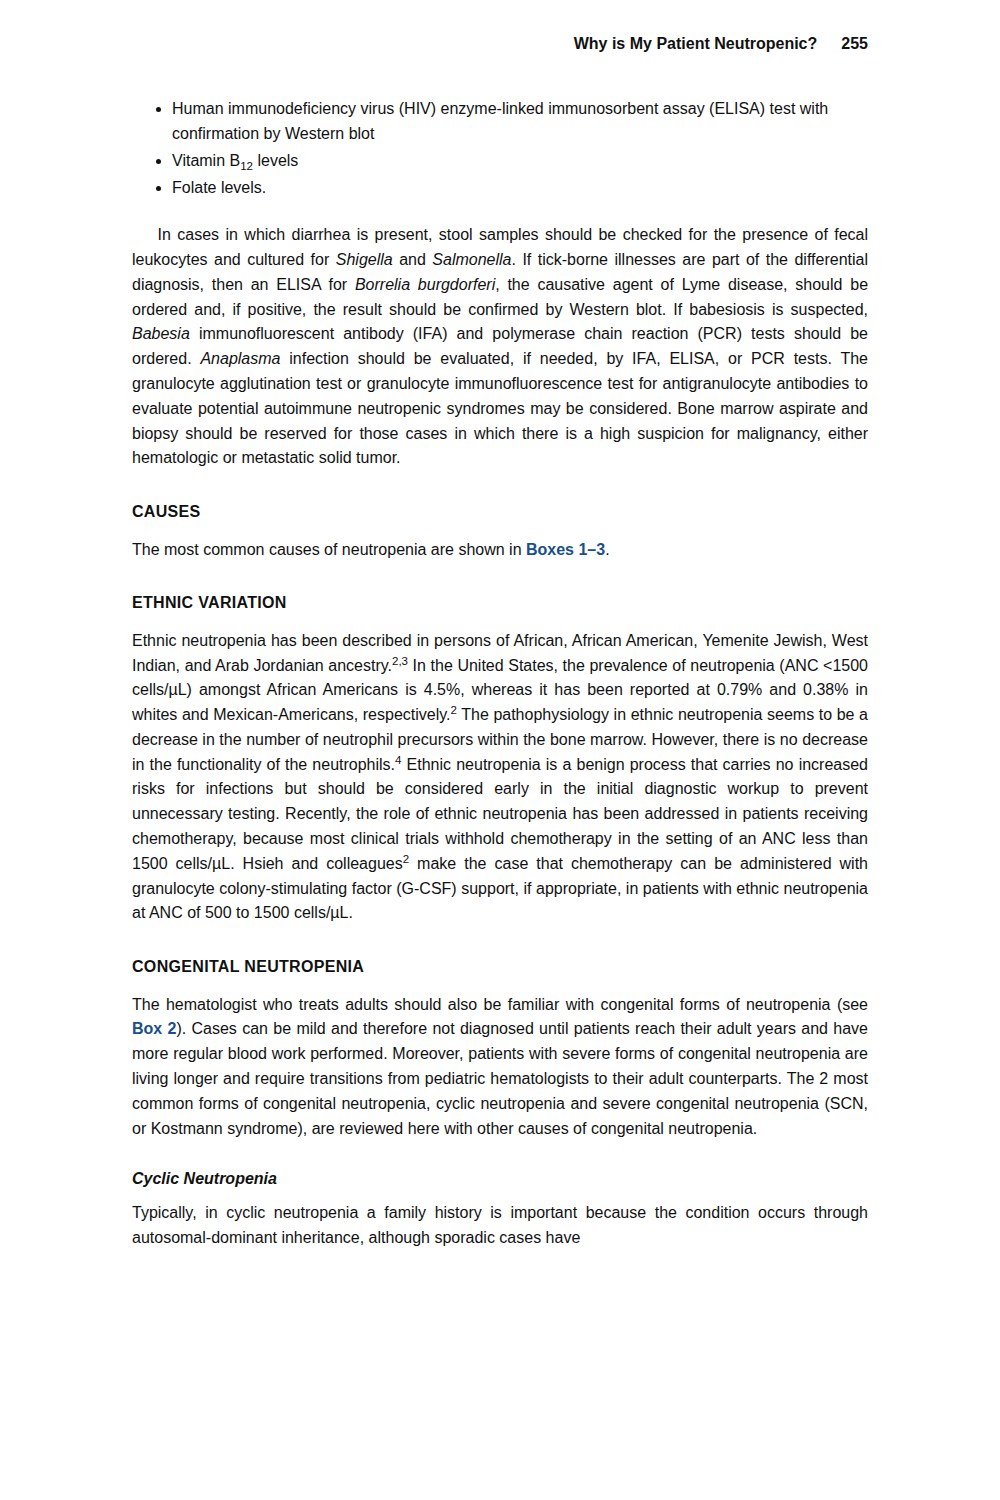Why is My Patient Neutropenic? 255
Human immunodeficiency virus (HIV) enzyme-linked immunosorbent assay (ELISA) test with confirmation by Western blot
Vitamin B12 levels
Folate levels.
In cases in which diarrhea is present, stool samples should be checked for the presence of fecal leukocytes and cultured for Shigella and Salmonella. If tick-borne illnesses are part of the differential diagnosis, then an ELISA for Borrelia burgdorferi, the causative agent of Lyme disease, should be ordered and, if positive, the result should be confirmed by Western blot. If babesiosis is suspected, Babesia immunofluorescent antibody (IFA) and polymerase chain reaction (PCR) tests should be ordered. Anaplasma infection should be evaluated, if needed, by IFA, ELISA, or PCR tests. The granulocyte agglutination test or granulocyte immunofluorescence test for antigranulocyte antibodies to evaluate potential autoimmune neutropenic syndromes may be considered. Bone marrow aspirate and biopsy should be reserved for those cases in which there is a high suspicion for malignancy, either hematologic or metastatic solid tumor.
Causes
The most common causes of neutropenia are shown in Boxes 1–3.
Ethnic Variation
Ethnic neutropenia has been described in persons of African, African American, Yemenite Jewish, West Indian, and Arab Jordanian ancestry.2,3 In the United States, the prevalence of neutropenia (ANC <1500 cells/µL) amongst African Americans is 4.5%, whereas it has been reported at 0.79% and 0.38% in whites and Mexican-Americans, respectively.2 The pathophysiology in ethnic neutropenia seems to be a decrease in the number of neutrophil precursors within the bone marrow. However, there is no decrease in the functionality of the neutrophils.4 Ethnic neutropenia is a benign process that carries no increased risks for infections but should be considered early in the initial diagnostic workup to prevent unnecessary testing. Recently, the role of ethnic neutropenia has been addressed in patients receiving chemotherapy, because most clinical trials withhold chemotherapy in the setting of an ANC less than 1500 cells/µL. Hsieh and colleagues2 make the case that chemotherapy can be administered with granulocyte colony-stimulating factor (G-CSF) support, if appropriate, in patients with ethnic neutropenia at ANC of 500 to 1500 cells/µL.
Congenital Neutropenia
The hematologist who treats adults should also be familiar with congenital forms of neutropenia (see Box 2). Cases can be mild and therefore not diagnosed until patients reach their adult years and have more regular blood work performed. Moreover, patients with severe forms of congenital neutropenia are living longer and require transitions from pediatric hematologists to their adult counterparts. The 2 most common forms of congenital neutropenia, cyclic neutropenia and severe congenital neutropenia (SCN, or Kostmann syndrome), are reviewed here with other causes of congenital neutropenia.
Cyclic Neutropenia
Typically, in cyclic neutropenia a family history is important because the condition occurs through autosomal-dominant inheritance, although sporadic cases have